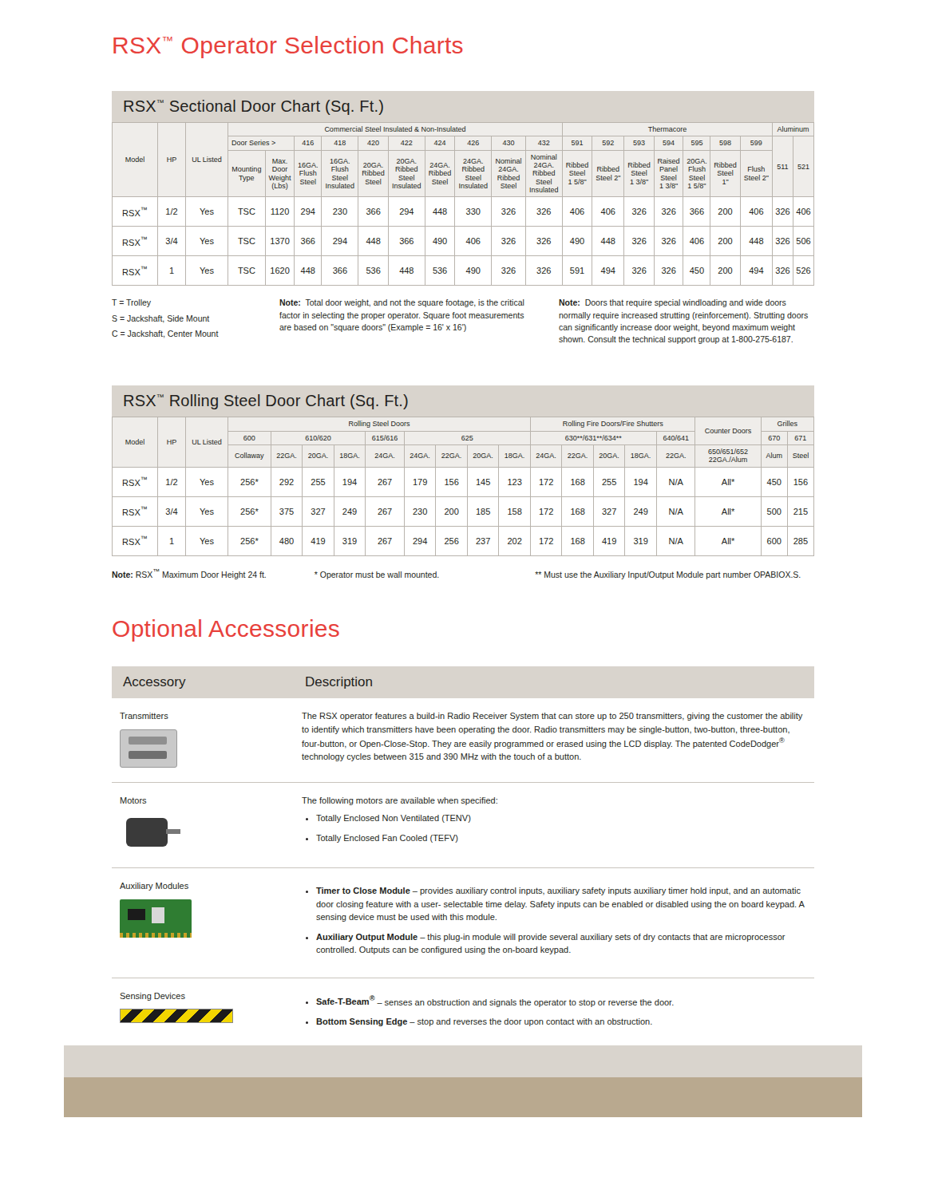RSX™ Operator Selection Charts
RSX™ Sectional Door Chart (Sq. Ft.)
| Model | HP | UL Listed | Commercial Steel Insulated & Non-Insulated | Thermacore | Aluminum |
| --- | --- | --- | --- | --- | --- |
| Door Series > | 416 | 418 | 420 | 422 | 424 | 426 | 430 | 432 | 591 | 592 | 593 | 594 | 595 | 598 | 599 | 511 | 521 |
| Mounting Type | Max. Door Weight (Lbs) | 16GA. Flush Steel | 16GA. Flush Steel Insulated | 20GA. Ribbed Steel | 20GA. Ribbed Steel Insulated | 24GA. Ribbed Steel | 24GA. Ribbed Steel Insulated | Nominal 24GA. Ribbed Steel | Nominal 24GA. Ribbed Steel Insulated | Ribbed Steel 1 5/8" | Ribbed Steel 2" | Ribbed Steel 1 3/8" | Raised Panel Steel 1 3/8" | 20GA. Flush Steel 1 5/8" | Ribbed Steel 1" | Flush Steel 2" |
| RSX ™ | 1/2 | Yes | TSC | 1120 | 294 | 230 | 366 | 294 | 448 | 330 | 326 | 326 | 406 | 406 | 326 | 326 | 366 | 200 | 406 | 326 | 406 |
| RSX ™ | 3/4 | Yes | TSC | 1370 | 366 | 294 | 448 | 366 | 490 | 406 | 326 | 326 | 490 | 448 | 326 | 326 | 406 | 200 | 448 | 326 | 506 |
| RSX ™ | 1 | Yes | TSC | 1620 | 448 | 366 | 536 | 448 | 536 | 490 | 326 | 326 | 591 | 494 | 326 | 326 | 450 | 200 | 494 | 326 | 526 |
T = Trolley
S = Jackshaft, Side Mount
C = Jackshaft, Center Mount
Note: Total door weight, and not the square footage, is the critical factor in selecting the proper operator. Square foot measurements are based on "square doors" (Example = 16' x 16')
Note: Doors that require special windloading and wide doors normally require increased strutting (reinforcement). Strutting doors can significantly increase door weight, beyond maximum weight shown. Consult the technical support group at 1-800-275-6187.
RSX™ Rolling Steel Door Chart (Sq. Ft.)
| Model | HP | UL Listed | Rolling Steel Doors | Rolling Fire Doors/Fire Shutters | Counter Doors | Grilles |
| --- | --- | --- | --- | --- | --- | --- |
| 600 | 610/620 | 615/616 | 625 | 630**/631**/634** | 640/641 | 670 | 671 |
| Collaway | 22GA. | 20GA. | 18GA. | 24GA. | 24GA. | 22GA. | 20GA. | 18GA. | 24GA. | 22GA. | 20GA. | 18GA. | 22GA. | 650/651/652 22GA./Alum | Alum | Steel |
| RSX ™ | 1/2 | Yes | 256* | 292 | 255 | 194 | 267 | 179 | 156 | 145 | 123 | 172 | 168 | 255 | 194 | N/A | All* | 450 | 156 |
| RSX ™ | 3/4 | Yes | 256* | 375 | 327 | 249 | 267 | 230 | 200 | 185 | 158 | 172 | 168 | 327 | 249 | N/A | All* | 500 | 215 |
| RSX ™ | 1 | Yes | 256* | 480 | 419 | 319 | 267 | 294 | 256 | 237 | 202 | 172 | 168 | 419 | 319 | N/A | All* | 600 | 285 |
Note: RSX™ Maximum Door Height 24 ft. * Operator must be wall mounted. ** Must use the Auxiliary Input/Output Module part number OPABIOX.S.
Optional Accessories
| Accessory | Description |
| --- | --- |
| Transmitters | The RSX operator features a build-in Radio Receiver System that can store up to 250 transmitters, giving the customer the ability to identify which transmitters have been operating the door. Radio transmitters may be single-button, two-button, three-button, four-button, or Open-Close-Stop. They are easily programmed or erased using the LCD display. The patented CodeDodger ® technology cycles between 315 and 390 MHz with the touch of a button. |
| Motors | The following motors are available when specified: Totally Enclosed Non Ventilated (TENV) Totally Enclosed Fan Cooled (TEFV) |
| Auxiliary Modules | Timer to Close Module – provides auxiliary control inputs, auxiliary safety inputs auxiliary timer hold input, and an automatic door closing feature with a user- selectable time delay. Safety inputs can be enabled or disabled using the on board keypad. A sensing device must be used with this module. Auxiliary Output Module – this plug-in module will provide several auxiliary sets of dry contacts that are microprocessor controlled. Outputs can be configured using the on-board keypad. |
| Sensing Devices | Safe-T-Beam ® – senses an obstruction and signals the operator to stop or reverse the door. Bottom Sensing Edge – stop and reverses the door upon contact with an obstruction. |